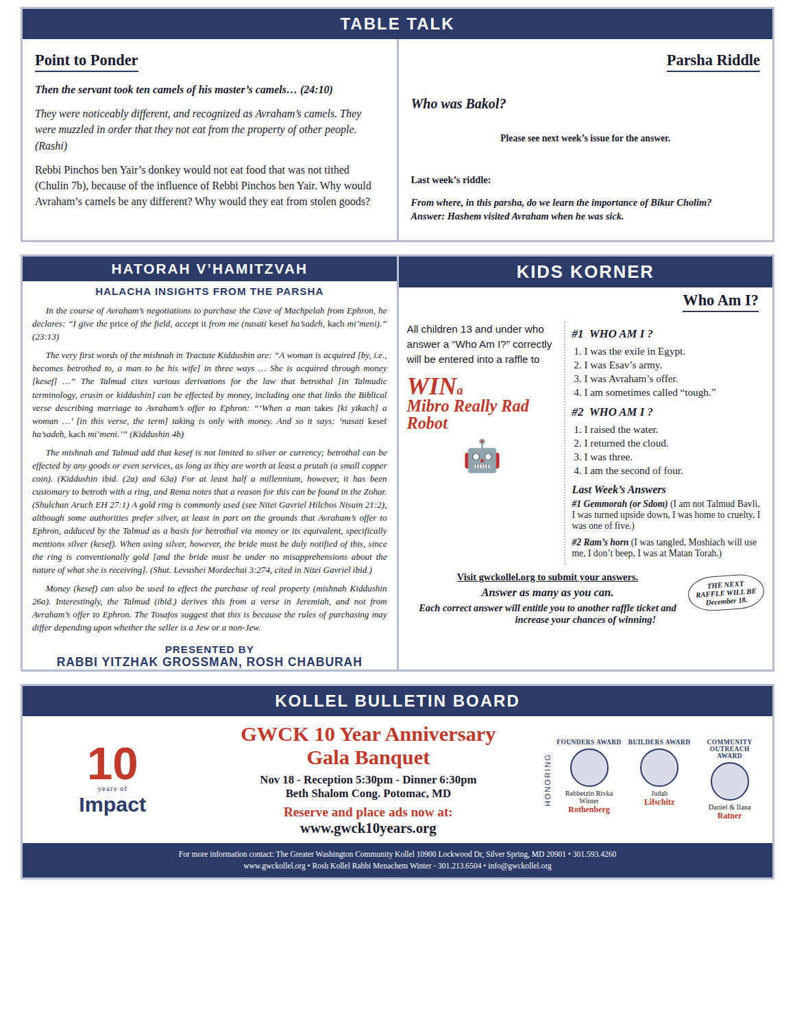Table Talk
Point to Ponder
Then the servant took ten camels of his master’s camels… (24:10)
They were noticeably different, and recognized as Avraham’s camels. They were muzzled in order that they not eat from the property of other people. (Rashi)
Rebbi Pinchos ben Yair’s donkey would not eat food that was not tithed (Chulin 7b), because of the influence of Rebbi Pinchos ben Yair. Why would Avraham’s camels be any different? Why would they eat from stolen goods?
Parsha Riddle
Who was Bakol?
Please see next week’s issue for the answer.
Last week’s riddle:
From where, in this parsha, do we learn the importance of Bikur Cholim?
Answer: Hashem visited Avraham when he was sick.
Hatorah V’Hamitzvah
Halacha Insights from the Parsha
In the course of Avraham’s negotiations to purchase the Cave of Machpelah from Ephron, he declares: “I give the price of the field, accept it from me (nasati kesef ha’sadeh, kach mi’meni).” (23:13)
The very first words of the mishnah in Tractate Kiddushin are: “A woman is acquired [by, i.e., becomes betrothed to, a man to be his wife] in three ways … She is acquired through money [kesef] …” The Talmud cites various derivations for the law that betrothal [in Talmudic terminology, erusin or kiddushin] can be effected by money, including one that links the Biblical verse describing marriage to Avraham’s offer to Ephron: “‘When a man takes [ki yikach] a woman …’ [in this verse, the term] taking is only with money. And so it says: ‘nasati kesef ha’sadeh, kach mi’meni.’” (Kiddushin 4b)
The mishnah and Talmud add that kesef is not limited to silver or currency; betrothal can be effected by any goods or even services, as long as they are worth at least a prutah (a small copper coin). (Kiddushin ibid. (2a) and 63a) For at least half a millennium, however, it has been customary to betroth with a ring, and Rema notes that a reason for this can be found in the Zohar. (Shulchan Aruch EH 27:1) A gold ring is commonly used (see Nitei Gavriel Hilchos Nisuin 21:2), although some authorities prefer silver, at least in part on the grounds that Avraham’s offer to Ephron, adduced by the Talmud as a basis for betrothal via money or its equivalent, specifically mentions silver (kesef). When using silver, however, the bride must be duly notified of this, since the ring is conventionally gold [and the bride must be under no misapprehensions about the nature of what she is receiving]. (Shut. Levushei Mordechai 3:274, cited in Nitei Gavriel ibid.)
Money (kesef) can also be used to effect the purchase of real property (mishnah Kiddushin 26a). Interestingly, the Talmud (ibid.) derives this from a verse in Jeremiah, and not from Avraham’s offer to Ephron. The Tosafos suggest that this is because the rules of purchasing may differ depending upon whether the seller is a Jew or a non-Jew.
Presented by
Rabbi Yitzhak Grossman, Rosh Chaburah
Kids Korner
Who Am I?
All children 13 and under who answer a “Who Am I?” correctly will be entered into a raffle to
WINa
Mibro Really Rad Robot
🤖
#1 WHO AM I ?
I was the exile in Egypt.
I was Esav’s army.
I was Avraham’s offer.
I am sometimes called “tough.”
#2 WHO AM I ?
I raised the water.
I returned the cloud.
I was three.
I am the second of four.
Last Week’s Answers
#1 Gemmorah (or Sdom) (I am not Talmud Bavli, I was turned upside down, I was home to cruelty, I was one of five.)
#2 Ram’s horn (I was tangled, Moshiach will use me, I don’t beep, I was at Matan Torah.)
THE NEXT
RAFFLE WILL BE
December 18.
Visit gwckollel.org to submit your answers. Answer as many as you can. Each correct answer will entitle you to another raffle ticket and increase your chances of winning!
Kollel Bulletin Board
10
years of
Impact
GWCK 10 Year Anniversary
Gala Banquet
Nov 18 - Reception 5:30pm - Dinner 6:30pm
Beth Shalom Cong. Potomac, MD
Reserve and place ads now at:
www.gwck10years.org
Honoring
Founders Award
Rebbetzin Rivka Winter
Rothenberg
Builders Award
Judah
Lifschitz
Community Outreach Award
Daniel & Ilana
Ratner
For more information contact: The Greater Washington Community Kollel 10900 Lockwood Dr, Silver Spring, MD 20901 • 301.593.4260
www.gwckollel.org • Rosh Kollel Rabbi Menachem Winter - 301.213.6504 • info@gwckollel.org